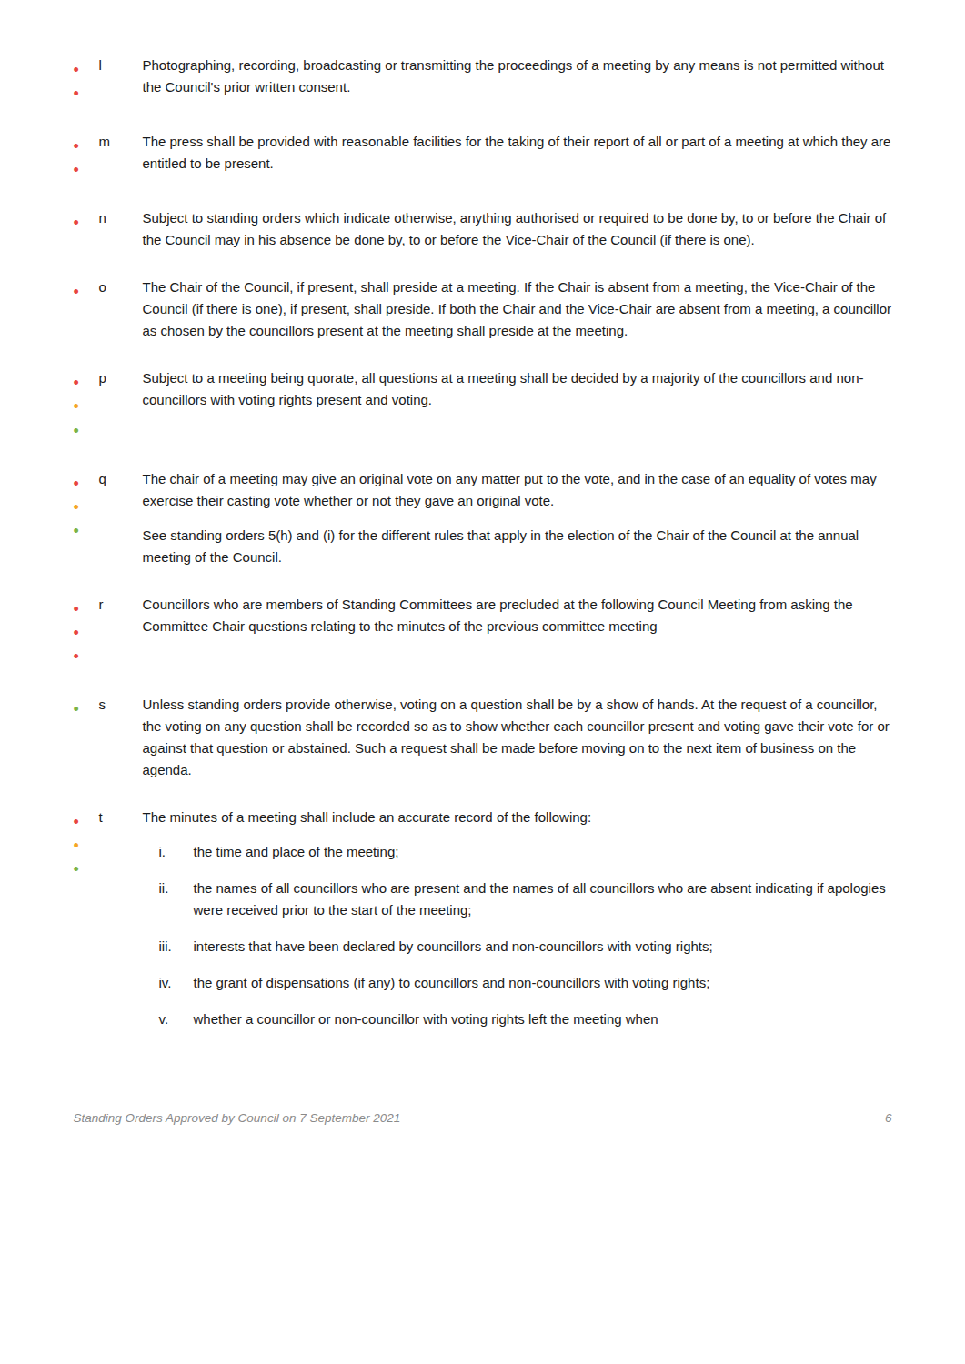• •
l
Photographing, recording, broadcasting or transmitting the proceedings of a meeting by any means is not permitted without the Council's prior written consent.
• •
m
The press shall be provided with reasonable facilities for the taking of their report of all or part of a meeting at which they are entitled to be present.
•
n
Subject to standing orders which indicate otherwise, anything authorised or required to be done by, to or before the Chair of the Council may in his absence be done by, to or before the Vice-Chair of the Council (if there is one).
•
o
The Chair of the Council, if present, shall preside at a meeting. If the Chair is absent from a meeting, the Vice-Chair of the Council (if there is one), if present, shall preside. If both the Chair and the Vice-Chair are absent from a meeting, a councillor as chosen by the councillors present at the meeting shall preside at the meeting.
• • •
p
Subject to a meeting being quorate, all questions at a meeting shall be decided by a majority of the councillors and non-councillors with voting rights present and voting.
• • •
q
The chair of a meeting may give an original vote on any matter put to the vote, and in the case of an equality of votes may exercise their casting vote whether or not they gave an original vote.
See standing orders 5(h) and (i) for the different rules that apply in the election of the Chair of the Council at the annual meeting of the Council.
• • •
r
Councillors who are members of Standing Committees are precluded at the following Council Meeting from asking the Committee Chair questions relating to the minutes of the previous committee meeting
•
s
Unless standing orders provide otherwise, voting on a question shall be by a show of hands. At the request of a councillor, the voting on any question shall be recorded so as to show whether each councillor present and voting gave their vote for or against that question or abstained. Such a request shall be made before moving on to the next item of business on the agenda.
• • •
t
The minutes of a meeting shall include an accurate record of the following:
the time and place of the meeting;
the names of all councillors who are present and the names of all councillors who are absent indicating if apologies were received prior to the start of the meeting;
interests that have been declared by councillors and non-councillors with voting rights;
the grant of dispensations (if any) to councillors and non-councillors with voting rights;
whether a councillor or non-councillor with voting rights left the meeting when
Standing Orders Approved by Council on 7 September 2021 6